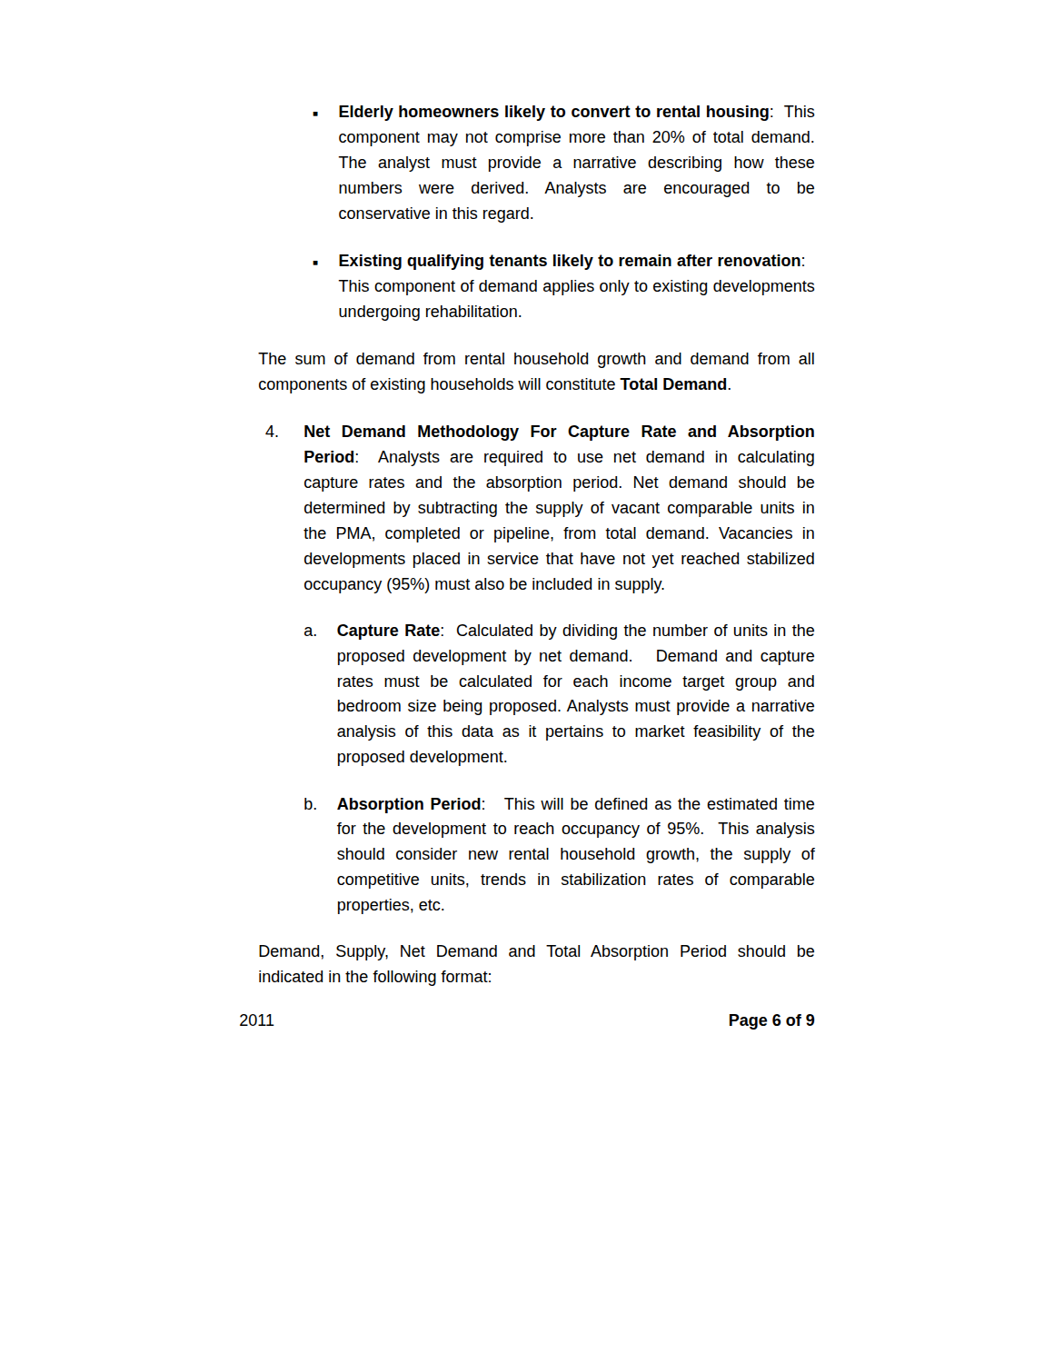Elderly homeowners likely to convert to rental housing: This component may not comprise more than 20% of total demand. The analyst must provide a narrative describing how these numbers were derived. Analysts are encouraged to be conservative in this regard.
Existing qualifying tenants likely to remain after renovation: This component of demand applies only to existing developments undergoing rehabilitation.
The sum of demand from rental household growth and demand from all components of existing households will constitute Total Demand.
4. Net Demand Methodology For Capture Rate and Absorption Period: Analysts are required to use net demand in calculating capture rates and the absorption period. Net demand should be determined by subtracting the supply of vacant comparable units in the PMA, completed or pipeline, from total demand. Vacancies in developments placed in service that have not yet reached stabilized occupancy (95%) must also be included in supply.
a. Capture Rate: Calculated by dividing the number of units in the proposed development by net demand. Demand and capture rates must be calculated for each income target group and bedroom size being proposed. Analysts must provide a narrative analysis of this data as it pertains to market feasibility of the proposed development.
b. Absorption Period: This will be defined as the estimated time for the development to reach occupancy of 95%. This analysis should consider new rental household growth, the supply of competitive units, trends in stabilization rates of comparable properties, etc.
Demand, Supply, Net Demand and Total Absorption Period should be indicated in the following format:
2011
Page 6 of 9